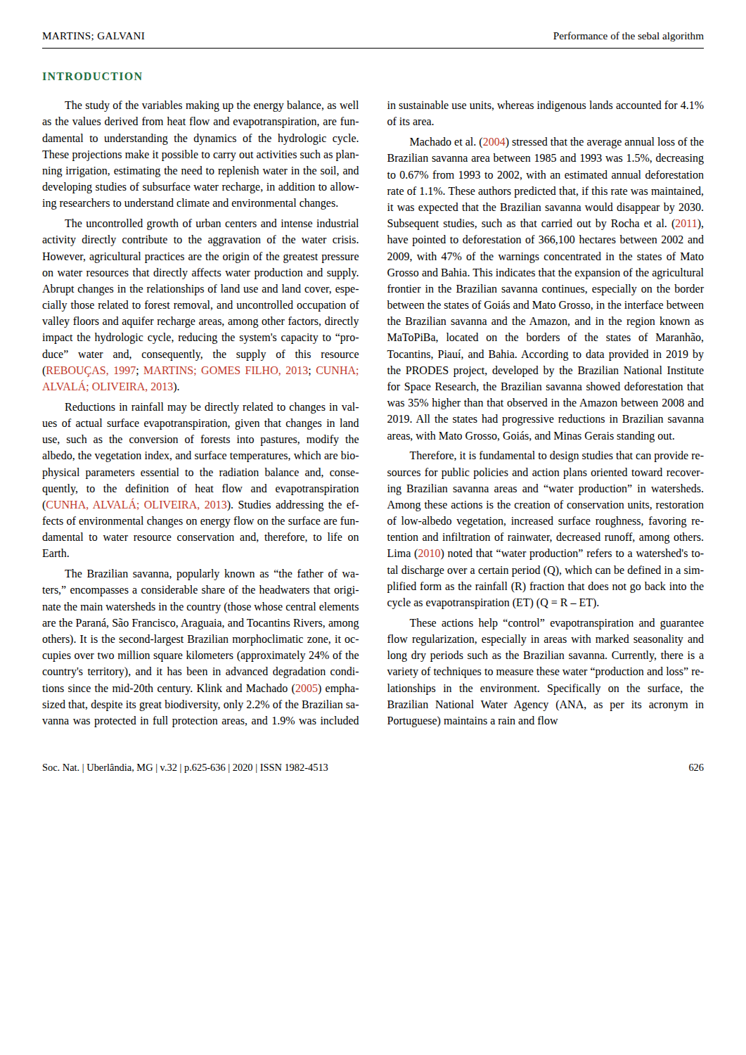MARTINS; GALVANI Performance of the sebal algorithm
INTRODUCTION
The study of the variables making up the energy balance, as well as the values derived from heat flow and evapotranspiration, are fundamental to understanding the dynamics of the hydrologic cycle. These projections make it possible to carry out activities such as planning irrigation, estimating the need to replenish water in the soil, and developing studies of subsurface water recharge, in addition to allowing researchers to understand climate and environmental changes.
The uncontrolled growth of urban centers and intense industrial activity directly contribute to the aggravation of the water crisis. However, agricultural practices are the origin of the greatest pressure on water resources that directly affects water production and supply. Abrupt changes in the relationships of land use and land cover, especially those related to forest removal, and uncontrolled occupation of valley floors and aquifer recharge areas, among other factors, directly impact the hydrologic cycle, reducing the system's capacity to “produce” water and, consequently, the supply of this resource (REBOUÇAS, 1997; MARTINS; GOMES FILHO, 2013; CUNHA; ALVALÁ; OLIVEIRA, 2013).
Reductions in rainfall may be directly related to changes in values of actual surface evapotranspiration, given that changes in land use, such as the conversion of forests into pastures, modify the albedo, the vegetation index, and surface temperatures, which are biophysical parameters essential to the radiation balance and, consequently, to the definition of heat flow and evapotranspiration (CUNHA, ALVALÁ; OLIVEIRA, 2013). Studies addressing the effects of environmental changes on energy flow on the surface are fundamental to water resource conservation and, therefore, to life on Earth.
The Brazilian savanna, popularly known as “the father of waters,” encompasses a considerable share of the headwaters that originate the main watersheds in the country (those whose central elements are the Paraná, São Francisco, Araguaia, and Tocantins Rivers, among others). It is the second-largest Brazilian morphoclimatic zone, it occupies over two million square kilometers (approximately 24% of the country's territory), and it has been in advanced degradation conditions since the mid-20th century. Klink and Machado (2005) emphasized that, despite its great biodiversity, only 2.2% of the Brazilian savanna was protected in full protection areas, and 1.9% was included in sustainable use units, whereas indigenous lands accounted for 4.1% of its area.
Machado et al. (2004) stressed that the average annual loss of the Brazilian savanna area between 1985 and 1993 was 1.5%, decreasing to 0.67% from 1993 to 2002, with an estimated annual deforestation rate of 1.1%. These authors predicted that, if this rate was maintained, it was expected that the Brazilian savanna would disappear by 2030. Subsequent studies, such as that carried out by Rocha et al. (2011), have pointed to deforestation of 366,100 hectares between 2002 and 2009, with 47% of the warnings concentrated in the states of Mato Grosso and Bahia. This indicates that the expansion of the agricultural frontier in the Brazilian savanna continues, especially on the border between the states of Goiás and Mato Grosso, in the interface between the Brazilian savanna and the Amazon, and in the region known as MaToPiBa, located on the borders of the states of Maranhão, Tocantins, Piauí, and Bahia. According to data provided in 2019 by the PRODES project, developed by the Brazilian National Institute for Space Research, the Brazilian savanna showed deforestation that was 35% higher than that observed in the Amazon between 2008 and 2019. All the states had progressive reductions in Brazilian savanna areas, with Mato Grosso, Goiás, and Minas Gerais standing out.
Therefore, it is fundamental to design studies that can provide resources for public policies and action plans oriented toward recovering Brazilian savanna areas and “water production” in watersheds. Among these actions is the creation of conservation units, restoration of low-albedo vegetation, increased surface roughness, favoring retention and infiltration of rainwater, decreased runoff, among others. Lima (2010) noted that “water production” refers to a watershed's total discharge over a certain period (Q), which can be defined in a simplified form as the rainfall (R) fraction that does not go back into the cycle as evapotranspiration (ET) (Q = R – ET).
These actions help “control” evapotranspiration and guarantee flow regularization, especially in areas with marked seasonality and long dry periods such as the Brazilian savanna. Currently, there is a variety of techniques to measure these water “production and loss” relationships in the environment. Specifically on the surface, the Brazilian National Water Agency (ANA, as per its acronym in Portuguese) maintains a rain and flow
Soc. Nat. | Uberlândia, MG | v.32 | p.625-636 | 2020 | ISSN 1982-4513 626